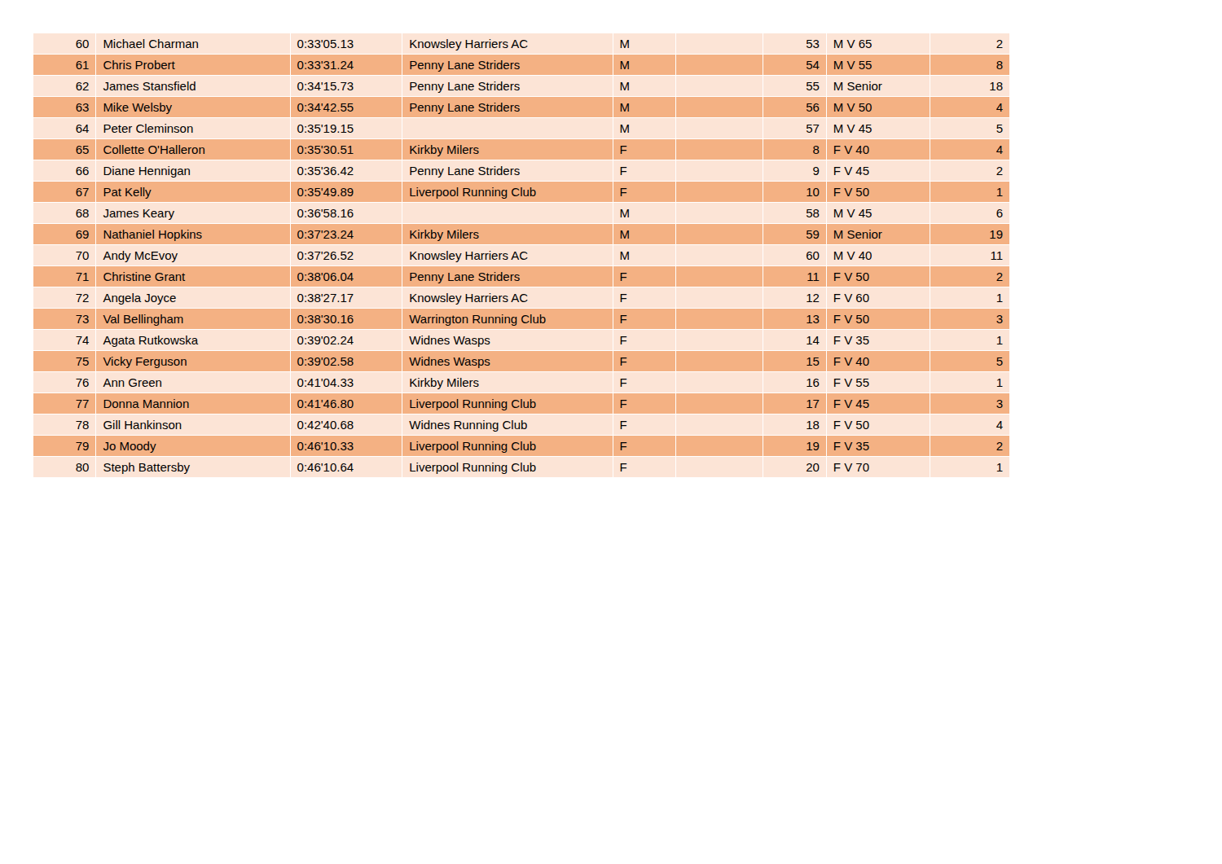| 60 | Michael Charman | 0:33'05.13 | Knowsley Harriers AC | M | | 53 | M V 65 | 2 |
| 61 | Chris Probert | 0:33'31.24 | Penny Lane Striders | M | | 54 | M V 55 | 8 |
| 62 | James Stansfield | 0:34'15.73 | Penny Lane Striders | M | | 55 | M Senior | 18 |
| 63 | Mike Welsby | 0:34'42.55 | Penny Lane Striders | M | | 56 | M V 50 | 4 |
| 64 | Peter Cleminson | 0:35'19.15 | | M | | 57 | M V 45 | 5 |
| 65 | Collette O'Halleron | 0:35'30.51 | Kirkby Milers | F | | 8 | F V 40 | 4 |
| 66 | Diane Hennigan | 0:35'36.42 | Penny Lane Striders | F | | 9 | F V 45 | 2 |
| 67 | Pat Kelly | 0:35'49.89 | Liverpool Running Club | F | | 10 | F V 50 | 1 |
| 68 | James Keary | 0:36'58.16 | | M | | 58 | M V 45 | 6 |
| 69 | Nathaniel Hopkins | 0:37'23.24 | Kirkby Milers | M | | 59 | M Senior | 19 |
| 70 | Andy McEvoy | 0:37'26.52 | Knowsley Harriers AC | M | | 60 | M V 40 | 11 |
| 71 | Christine Grant | 0:38'06.04 | Penny Lane Striders | F | | 11 | F V 50 | 2 |
| 72 | Angela Joyce | 0:38'27.17 | Knowsley Harriers AC | F | | 12 | F V 60 | 1 |
| 73 | Val Bellingham | 0:38'30.16 | Warrington Running Club | F | | 13 | F V 50 | 3 |
| 74 | Agata Rutkowska | 0:39'02.24 | Widnes Wasps | F | | 14 | F V 35 | 1 |
| 75 | Vicky Ferguson | 0:39'02.58 | Widnes Wasps | F | | 15 | F V 40 | 5 |
| 76 | Ann Green | 0:41'04.33 | Kirkby Milers | F | | 16 | F V 55 | 1 |
| 77 | Donna Mannion | 0:41'46.80 | Liverpool Running Club | F | | 17 | F V 45 | 3 |
| 78 | Gill Hankinson | 0:42'40.68 | Widnes Running Club | F | | 18 | F V 50 | 4 |
| 79 | Jo Moody | 0:46'10.33 | Liverpool Running Club | F | | 19 | F V 35 | 2 |
| 80 | Steph Battersby | 0:46'10.64 | Liverpool Running Club | F | | 20 | F V 70 | 1 |